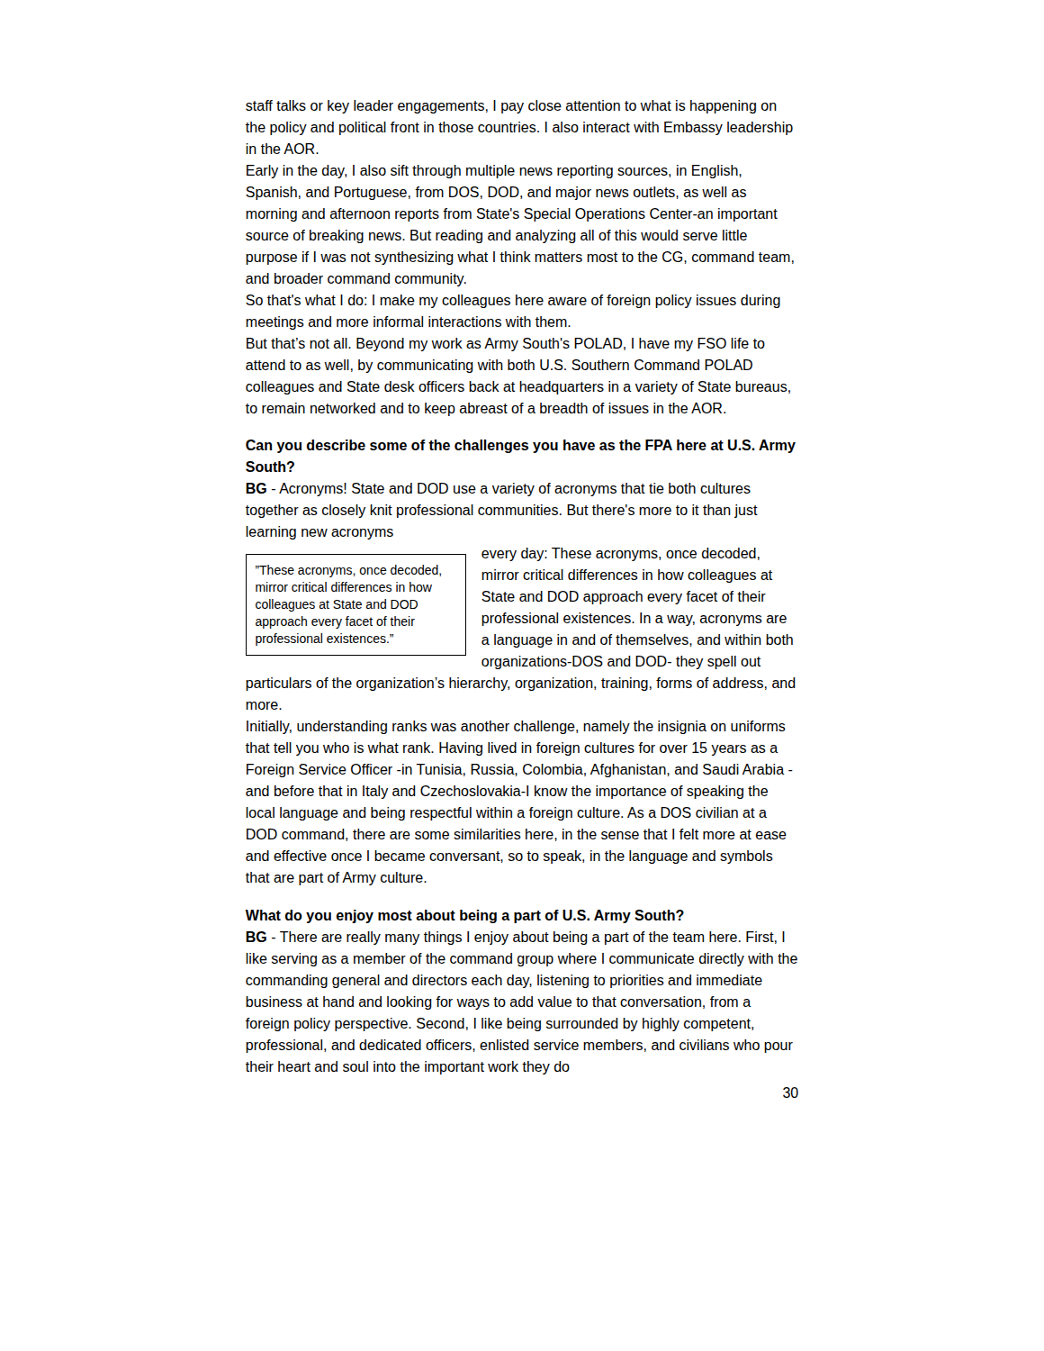staff talks or key leader engagements, I pay close attention to what is happening on the policy and political front in those countries. I also interact with Embassy leadership in the AOR.
Early in the day, I also sift through multiple news reporting sources, in English, Spanish, and Portuguese, from DOS, DOD, and major news outlets, as well as morning and afternoon reports from State's Special Operations Center-an important source of breaking news. But reading and analyzing all of this would serve little purpose if I was not synthesizing what I think matters most to the CG, command team, and broader command community.
So that's what I do: I make my colleagues here aware of foreign policy issues during meetings and more informal interactions with them.
But that’s not all. Beyond my work as Army South's POLAD, I have my FSO life to attend to as well, by communicating with both U.S. Southern Command POLAD colleagues and State desk officers back at headquarters in a variety of State bureaus, to remain networked and to keep abreast of a breadth of issues in the AOR.
Can you describe some of the challenges you have as the FPA here at U.S. Army South?
BG - Acronyms! State and DOD use a variety of acronyms that tie both cultures together as closely knit professional communities. But there's more to it than just learning new acronyms
”These acronyms, once decoded, mirror critical differences in how colleagues at State and DOD approach every facet of their professional existences.”
every day: These acronyms, once decoded, mirror critical differences in how colleagues at State and DOD approach every facet of their professional existences. In a way, acronyms are a language in and of themselves, and within both organizations-DOS and DOD- they spell out particulars of the organization’s hierarchy, organization, training, forms of address, and more.
Initially, understanding ranks was another challenge, namely the insignia on uniforms that tell you who is what rank. Having lived in foreign cultures for over 15 years as a Foreign Service Officer -in Tunisia, Russia, Colombia, Afghanistan, and Saudi Arabia -and before that in Italy and Czechoslovakia-I know the importance of speaking the local language and being respectful within a foreign culture. As a DOS civilian at a DOD command, there are some similarities here, in the sense that I felt more at ease and effective once I became conversant, so to speak, in the language and symbols that are part of Army culture.
What do you enjoy most about being a part of U.S. Army South?
BG - There are really many things I enjoy about being a part of the team here. First, I like serving as a member of the command group where I communicate directly with the commanding general and directors each day, listening to priorities and immediate business at hand and looking for ways to add value to that conversation, from a foreign policy perspective. Second, I like being surrounded by highly competent, professional, and dedicated officers, enlisted service members, and civilians who pour their heart and soul into the important work they do
30